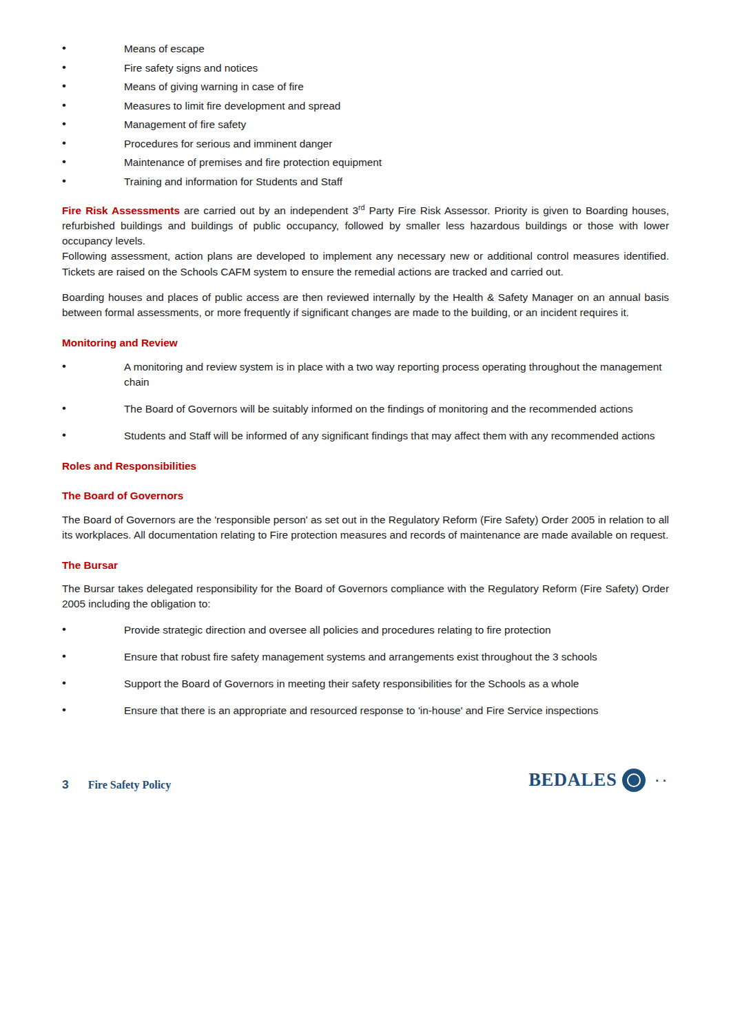Means of escape
Fire safety signs and notices
Means of giving warning in case of fire
Measures to limit fire development and spread
Management of fire safety
Procedures for serious and imminent danger
Maintenance of premises and fire protection equipment
Training and information for Students and Staff
Fire Risk Assessments are carried out by an independent 3rd Party Fire Risk Assessor. Priority is given to Boarding houses, refurbished buildings and buildings of public occupancy, followed by smaller less hazardous buildings or those with lower occupancy levels.
Following assessment, action plans are developed to implement any necessary new or additional control measures identified. Tickets are raised on the Schools CAFM system to ensure the remedial actions are tracked and carried out.
Boarding houses and places of public access are then reviewed internally by the Health & Safety Manager on an annual basis between formal assessments, or more frequently if significant changes are made to the building, or an incident requires it.
Monitoring and Review
A monitoring and review system is in place with a two way reporting process operating throughout the management chain
The Board of Governors will be suitably informed on the findings of monitoring and the recommended actions
Students and Staff will be informed of any significant findings that may affect them with any recommended actions
Roles and Responsibilities
The Board of Governors
The Board of Governors are the 'responsible person' as set out in the Regulatory Reform (Fire Safety) Order 2005 in relation to all its workplaces. All documentation relating to Fire protection measures and records of maintenance are made available on request.
The Bursar
The Bursar takes delegated responsibility for the Board of Governors compliance with the Regulatory Reform (Fire Safety) Order 2005 including the obligation to:
Provide strategic direction and oversee all policies and procedures relating to fire protection
Ensure that robust fire safety management systems and arrangements exist throughout the 3 schools
Support the Board of Governors in meeting their safety responsibilities for the Schools as a whole
Ensure that there is an appropriate and resourced response to 'in-house' and Fire Service inspections
3 Fire Safety Policy
BEDALES ··